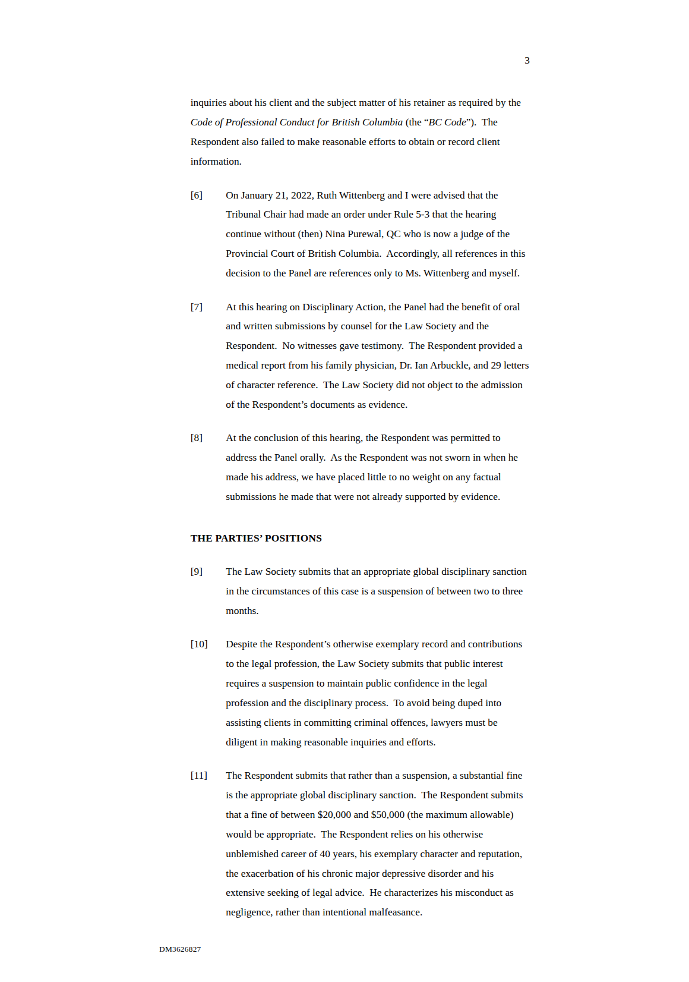3
inquiries about his client and the subject matter of his retainer as required by the Code of Professional Conduct for British Columbia (the “BC Code”). The Respondent also failed to make reasonable efforts to obtain or record client information.
[6]
On January 21, 2022, Ruth Wittenberg and I were advised that the Tribunal Chair had made an order under Rule 5-3 that the hearing continue without (then) Nina Purewal, QC who is now a judge of the Provincial Court of British Columbia. Accordingly, all references in this decision to the Panel are references only to Ms. Wittenberg and myself.
[7]
At this hearing on Disciplinary Action, the Panel had the benefit of oral and written submissions by counsel for the Law Society and the Respondent. No witnesses gave testimony. The Respondent provided a medical report from his family physician, Dr. Ian Arbuckle, and 29 letters of character reference. The Law Society did not object to the admission of the Respondent’s documents as evidence.
[8]
At the conclusion of this hearing, the Respondent was permitted to address the Panel orally. As the Respondent was not sworn in when he made his address, we have placed little to no weight on any factual submissions he made that were not already supported by evidence.
The Parties’ Positions
[9]
The Law Society submits that an appropriate global disciplinary sanction in the circumstances of this case is a suspension of between two to three months.
[10]
Despite the Respondent’s otherwise exemplary record and contributions to the legal profession, the Law Society submits that public interest requires a suspension to maintain public confidence in the legal profession and the disciplinary process. To avoid being duped into assisting clients in committing criminal offences, lawyers must be diligent in making reasonable inquiries and efforts.
[11]
The Respondent submits that rather than a suspension, a substantial fine is the appropriate global disciplinary sanction. The Respondent submits that a fine of between $20,000 and $50,000 (the maximum allowable) would be appropriate. The Respondent relies on his otherwise unblemished career of 40 years, his exemplary character and reputation, the exacerbation of his chronic major depressive disorder and his extensive seeking of legal advice. He characterizes his misconduct as negligence, rather than intentional malfeasance.
DM3626827